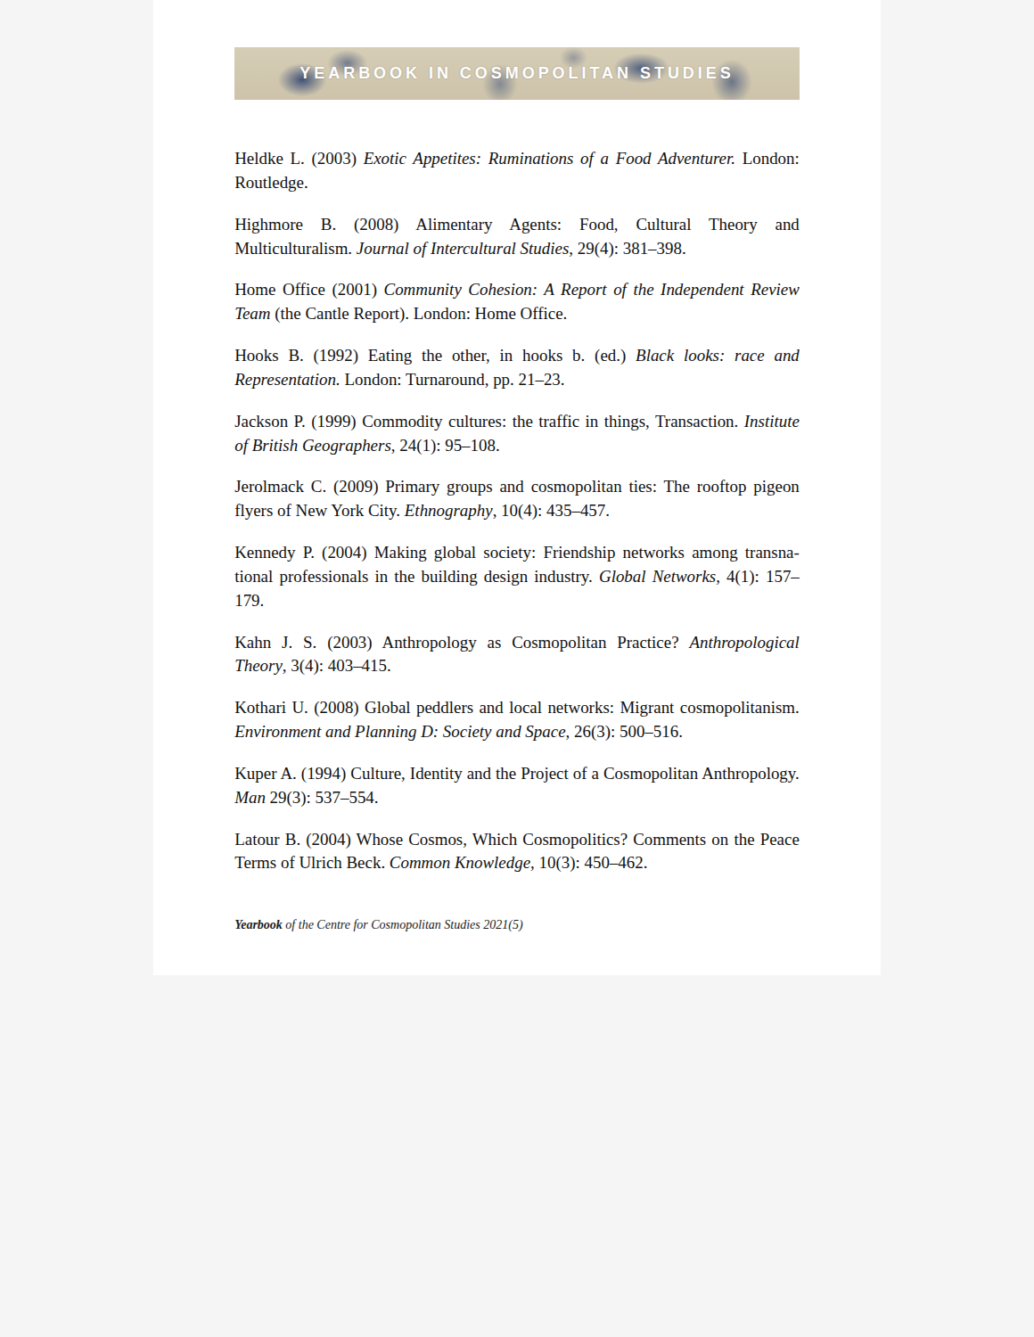Yearbook in Cosmopolitan Studies
Heldke L. (2003) Exotic Appetites: Ruminations of a Food Adventurer. London: Routledge.
Highmore B. (2008) Alimentary Agents: Food, Cultural Theory and Multiculturalism. Journal of Intercultural Studies, 29(4): 381–398.
Home Office (2001) Community Cohesion: A Report of the Independent Review Team (the Cantle Report). London: Home Office.
Hooks B. (1992) Eating the other, in hooks b. (ed.) Black looks: race and Representation. London: Turnaround, pp. 21–23.
Jackson P. (1999) Commodity cultures: the traffic in things, Transaction. Institute of British Geographers, 24(1): 95–108.
Jerolmack C. (2009) Primary groups and cosmopolitan ties: The rooftop pigeon flyers of New York City. Ethnography, 10(4): 435–457.
Kennedy P. (2004) Making global society: Friendship networks among transnational professionals in the building design industry. Global Networks, 4(1): 157–179.
Kahn J. S. (2003) Anthropology as Cosmopolitan Practice? Anthropological Theory, 3(4): 403–415.
Kothari U. (2008) Global peddlers and local networks: Migrant cosmopolitanism. Environment and Planning D: Society and Space, 26(3): 500–516.
Kuper A. (1994) Culture, Identity and the Project of a Cosmopolitan Anthropology. Man 29(3): 537–554.
Latour B. (2004) Whose Cosmos, Which Cosmopolitics? Comments on the Peace Terms of Ulrich Beck. Common Knowledge, 10(3): 450–462.
Yearbook of the Centre for Cosmopolitan Studies 2021(5)